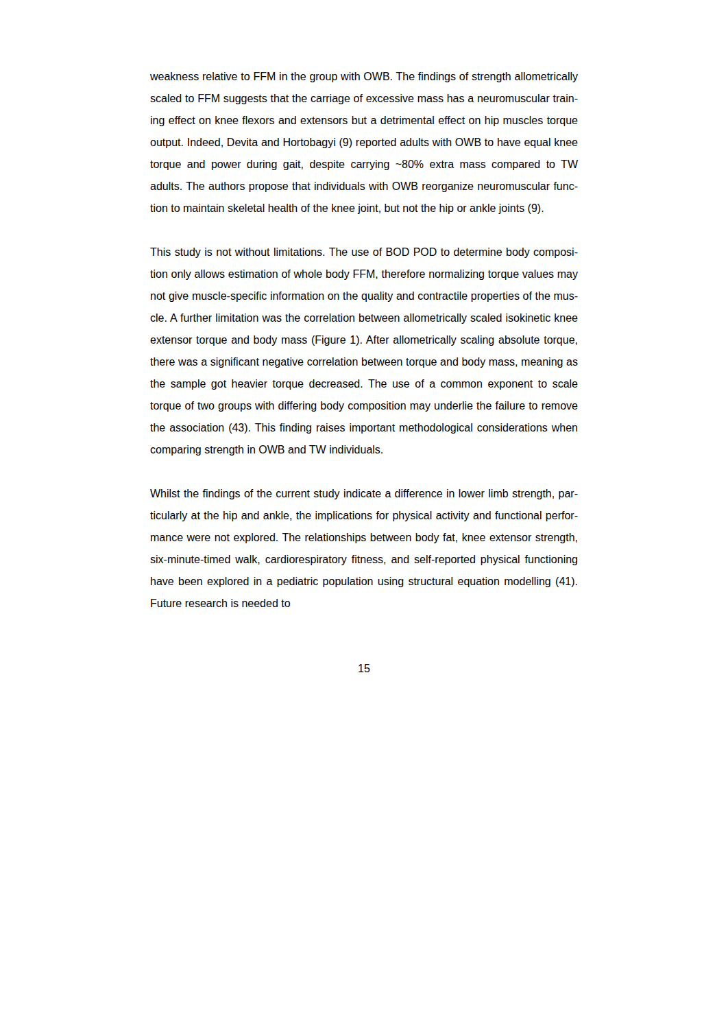weakness relative to FFM in the group with OWB. The findings of strength allometrically scaled to FFM suggests that the carriage of excessive mass has a neuromuscular training effect on knee flexors and extensors but a detrimental effect on hip muscles torque output. Indeed, Devita and Hortobagyi (9) reported adults with OWB to have equal knee torque and power during gait, despite carrying ~80% extra mass compared to TW adults. The authors propose that individuals with OWB reorganize neuromuscular function to maintain skeletal health of the knee joint, but not the hip or ankle joints (9).
This study is not without limitations. The use of BOD POD to determine body composition only allows estimation of whole body FFM, therefore normalizing torque values may not give muscle-specific information on the quality and contractile properties of the muscle. A further limitation was the correlation between allometrically scaled isokinetic knee extensor torque and body mass (Figure 1). After allometrically scaling absolute torque, there was a significant negative correlation between torque and body mass, meaning as the sample got heavier torque decreased. The use of a common exponent to scale torque of two groups with differing body composition may underlie the failure to remove the association (43). This finding raises important methodological considerations when comparing strength in OWB and TW individuals.
Whilst the findings of the current study indicate a difference in lower limb strength, particularly at the hip and ankle, the implications for physical activity and functional performance were not explored. The relationships between body fat, knee extensor strength, six-minute-timed walk, cardiorespiratory fitness, and self-reported physical functioning have been explored in a pediatric population using structural equation modelling (41). Future research is needed to
15